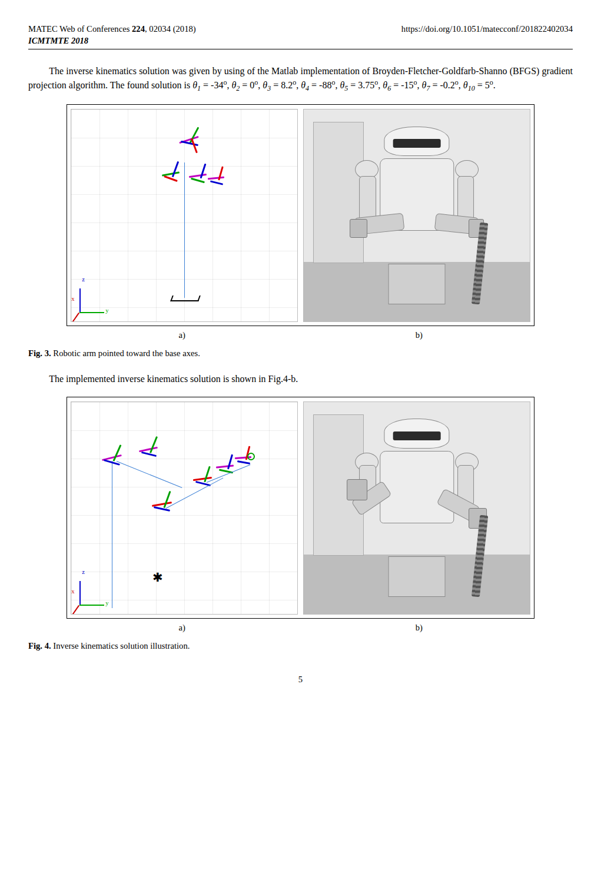MATEC Web of Conferences 224, 02034 (2018)
ICMTMTE 2018
https://doi.org/10.1051/matecconf/201822402034
The inverse kinematics solution was given by using of the Matlab implementation of Broyden-Fletcher-Goldfarb-Shanno (BFGS) gradient projection algorithm. The found solution is θ1 = -34o, θ2 = 0o, θ3 = 8.2o, θ4 = -88o, θ5 = 3.75o, θ6 = -15o, θ7 = -0.2o, θ10 = 5o.
z
y
x
a) b)
Fig. 3. Robotic arm pointed toward the base axes.
The implemented inverse kinematics solution is shown in Fig.4-b.
✱
z
y
x
a) b)
Fig. 4. Inverse kinematics solution illustration.
5